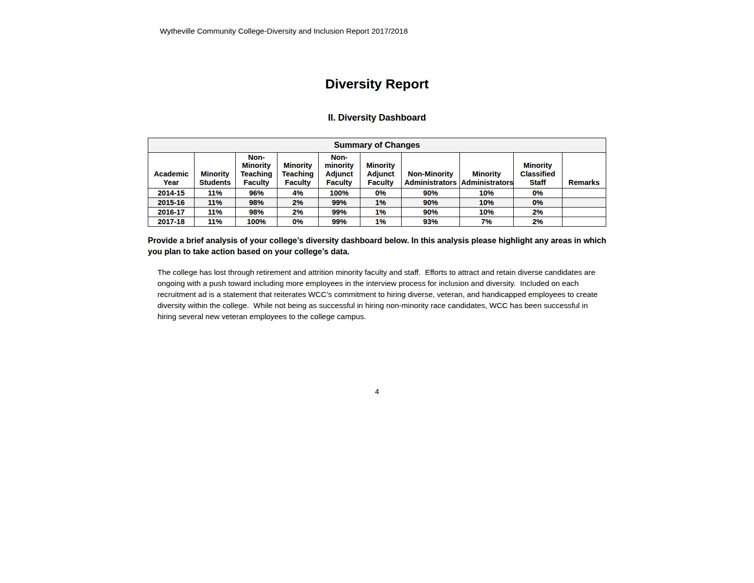Wytheville Community College-Diversity and Inclusion Report 2017/2018
Diversity Report
II. Diversity Dashboard
| Summary of Changes |
| --- |
| Academic Year | Minority Students | Non- Minority Teaching Faculty | Minority Teaching Faculty | Non- minority Adjunct Faculty | Minority Adjunct Faculty | Non-Minority Administrators | Minority Administrators | Minority Classified Staff | Remarks |
| 2014-15 | 11% | 96% | 4% | 100% | 0% | 90% | 10% | 0% | |
| 2015-16 | 11% | 98% | 2% | 99% | 1% | 90% | 10% | 0% | |
| 2016-17 | 11% | 98% | 2% | 99% | 1% | 90% | 10% | 2% | |
| 2017-18 | 11% | 100% | 0% | 99% | 1% | 93% | 7% | 2% | |
Provide a brief analysis of your college’s diversity dashboard below. In this analysis please highlight any areas in which you plan to take action based on your college’s data.
The college has lost through retirement and attrition minority faculty and staff. Efforts to attract and retain diverse candidates are ongoing with a push toward including more employees in the interview process for inclusion and diversity. Included on each recruitment ad is a statement that reiterates WCC’s commitment to hiring diverse, veteran, and handicapped employees to create diversity within the college. While not being as successful in hiring non-minority race candidates, WCC has been successful in hiring several new veteran employees to the college campus.
4